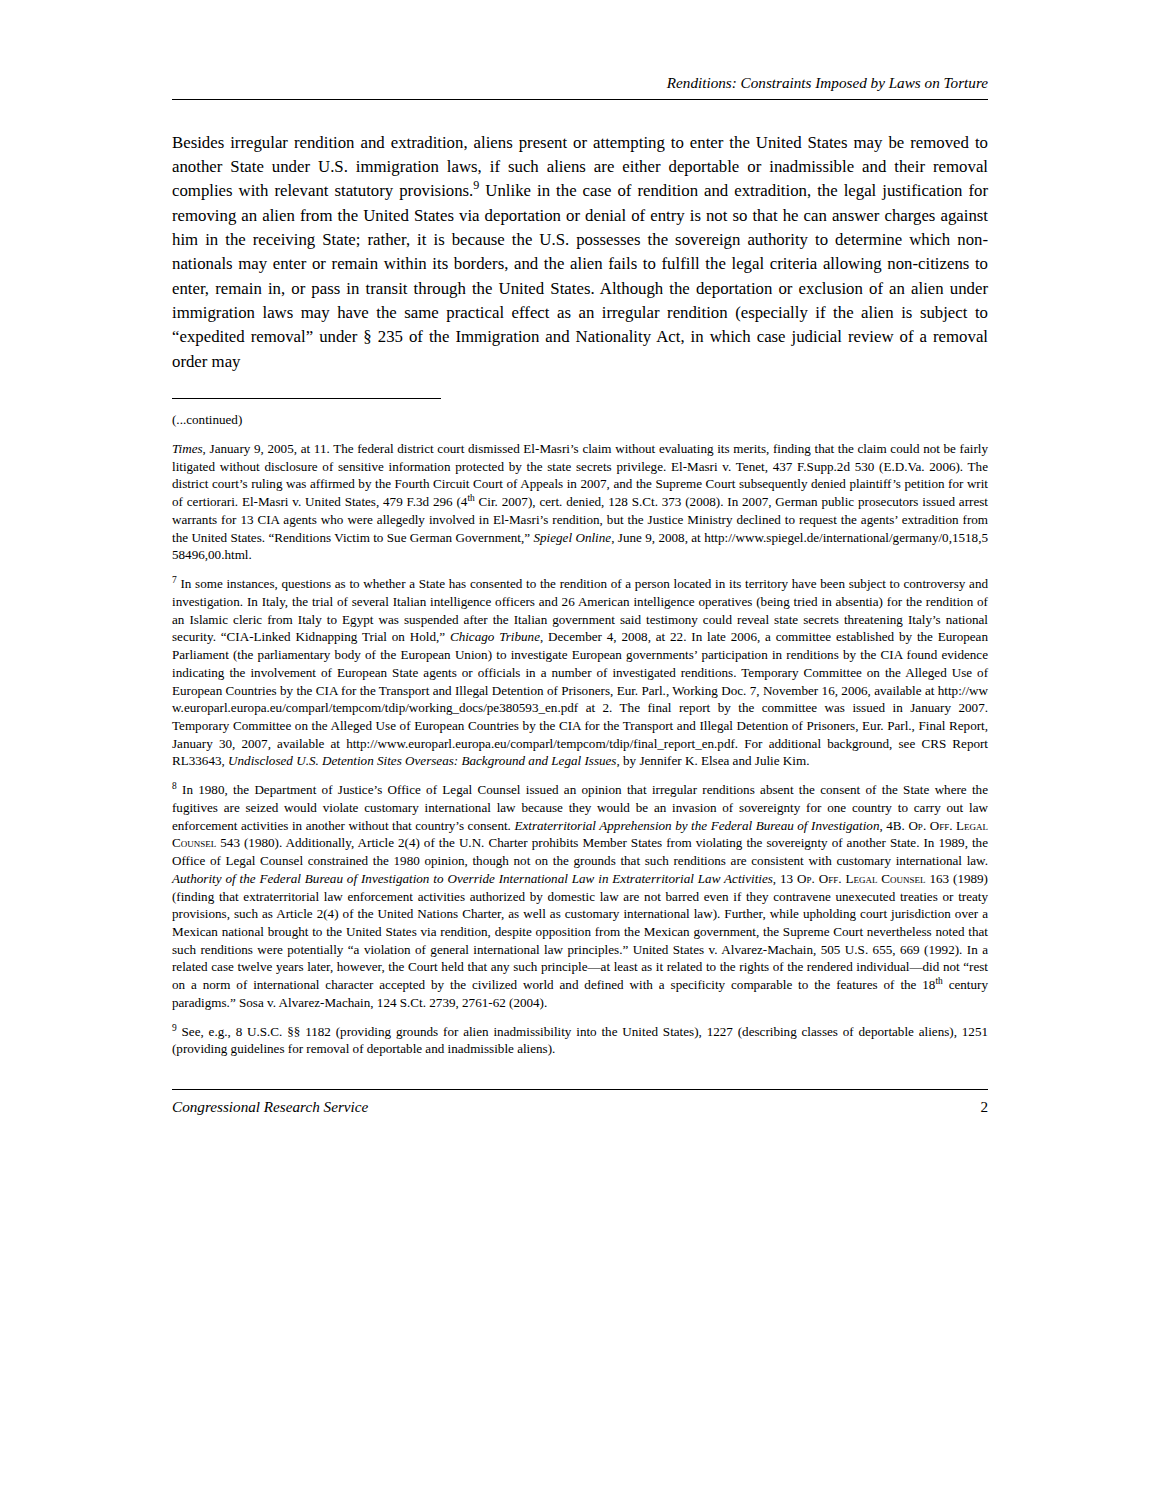Renditions: Constraints Imposed by Laws on Torture
Besides irregular rendition and extradition, aliens present or attempting to enter the United States may be removed to another State under U.S. immigration laws, if such aliens are either deportable or inadmissible and their removal complies with relevant statutory provisions.9 Unlike in the case of rendition and extradition, the legal justification for removing an alien from the United States via deportation or denial of entry is not so that he can answer charges against him in the receiving State; rather, it is because the U.S. possesses the sovereign authority to determine which non-nationals may enter or remain within its borders, and the alien fails to fulfill the legal criteria allowing non-citizens to enter, remain in, or pass in transit through the United States. Although the deportation or exclusion of an alien under immigration laws may have the same practical effect as an irregular rendition (especially if the alien is subject to “expedited removal” under § 235 of the Immigration and Nationality Act, in which case judicial review of a removal order may
(...continued)
Times, January 9, 2005, at 11. The federal district court dismissed El-Masri’s claim without evaluating its merits, finding that the claim could not be fairly litigated without disclosure of sensitive information protected by the state secrets privilege. El-Masri v. Tenet, 437 F.Supp.2d 530 (E.D.Va. 2006). The district court’s ruling was affirmed by the Fourth Circuit Court of Appeals in 2007, and the Supreme Court subsequently denied plaintiff’s petition for writ of certiorari. El-Masri v. United States, 479 F.3d 296 (4th Cir. 2007), cert. denied, 128 S.Ct. 373 (2008). In 2007, German public prosecutors issued arrest warrants for 13 CIA agents who were allegedly involved in El-Masri’s rendition, but the Justice Ministry declined to request the agents’ extradition from the United States. “Renditions Victim to Sue German Government,” Spiegel Online, June 9, 2008, at http://www.spiegel.de/international/germany/0,1518,558496,00.html.
7 In some instances, questions as to whether a State has consented to the rendition of a person located in its territory have been subject to controversy and investigation. In Italy, the trial of several Italian intelligence officers and 26 American intelligence operatives (being tried in absentia) for the rendition of an Islamic cleric from Italy to Egypt was suspended after the Italian government said testimony could reveal state secrets threatening Italy’s national security. “CIA-Linked Kidnapping Trial on Hold,” Chicago Tribune, December 4, 2008, at 22. In late 2006, a committee established by the European Parliament (the parliamentary body of the European Union) to investigate European governments’ participation in renditions by the CIA found evidence indicating the involvement of European State agents or officials in a number of investigated renditions. Temporary Committee on the Alleged Use of European Countries by the CIA for the Transport and Illegal Detention of Prisoners, Eur. Parl., Working Doc. 7, November 16, 2006, available at http://www.europarl.europa.eu/comparl/tempcom/tdip/working_docs/pe380593_en.pdf at 2. The final report by the committee was issued in January 2007. Temporary Committee on the Alleged Use of European Countries by the CIA for the Transport and Illegal Detention of Prisoners, Eur. Parl., Final Report, January 30, 2007, available at http://www.europarl.europa.eu/comparl/tempcom/tdip/final_report_en.pdf. For additional background, see CRS Report RL33643, Undisclosed U.S. Detention Sites Overseas: Background and Legal Issues, by Jennifer K. Elsea and Julie Kim.
8 In 1980, the Department of Justice’s Office of Legal Counsel issued an opinion that irregular renditions absent the consent of the State where the fugitives are seized would violate customary international law because they would be an invasion of sovereignty for one country to carry out law enforcement activities in another without that country’s consent. Extraterritorial Apprehension by the Federal Bureau of Investigation, 4B. Op. Off. Legal Counsel 543 (1980). Additionally, Article 2(4) of the U.N. Charter prohibits Member States from violating the sovereignty of another State. In 1989, the Office of Legal Counsel constrained the 1980 opinion, though not on the grounds that such renditions are consistent with customary international law. Authority of the Federal Bureau of Investigation to Override International Law in Extraterritorial Law Activities, 13 Op. Off. Legal Counsel 163 (1989) (finding that extraterritorial law enforcement activities authorized by domestic law are not barred even if they contravene unexecuted treaties or treaty provisions, such as Article 2(4) of the United Nations Charter, as well as customary international law). Further, while upholding court jurisdiction over a Mexican national brought to the United States via rendition, despite opposition from the Mexican government, the Supreme Court nevertheless noted that such renditions were potentially “a violation of general international law principles.” United States v. Alvarez-Machain, 505 U.S. 655, 669 (1992). In a related case twelve years later, however, the Court held that any such principle—at least as it related to the rights of the rendered individual—did not “rest on a norm of international character accepted by the civilized world and defined with a specificity comparable to the features of the 18th century paradigms.” Sosa v. Alvarez-Machain, 124 S.Ct. 2739, 2761-62 (2004).
9 See, e.g., 8 U.S.C. §§ 1182 (providing grounds for alien inadmissibility into the United States), 1227 (describing classes of deportable aliens), 1251 (providing guidelines for removal of deportable and inadmissible aliens).
Congressional Research Service 2